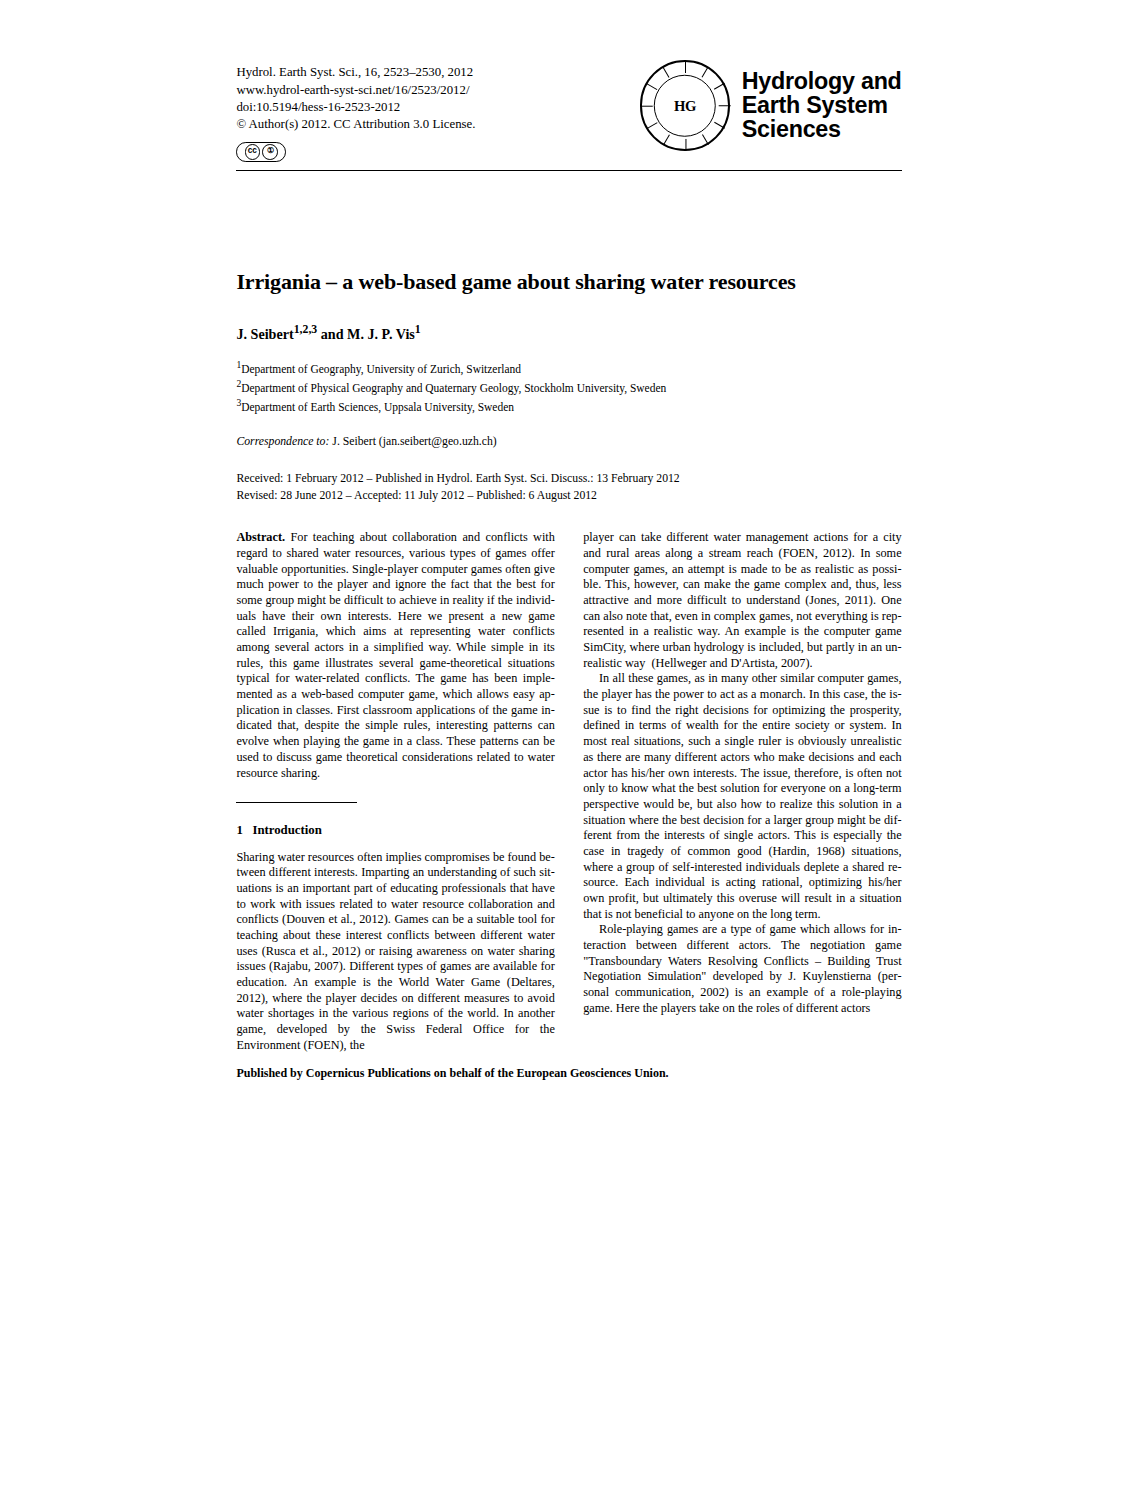Hydrol. Earth Syst. Sci., 16, 2523–2530, 2012
www.hydrol-earth-syst-sci.net/16/2523/2012/
doi:10.5194/hess-16-2523-2012
© Author(s) 2012. CC Attribution 3.0 License.
cc ①
HG
Hydrology and
Earth System
Sciences
Irrigania – a web-based game about sharing water resources
J. Seibert1,2,3 and M. J. P. Vis1
1Department of Geography, University of Zurich, Switzerland
2Department of Physical Geography and Quaternary Geology, Stockholm University, Sweden
3Department of Earth Sciences, Uppsala University, Sweden
Correspondence to: J. Seibert (jan.seibert@geo.uzh.ch)
Received: 1 February 2012 – Published in Hydrol. Earth Syst. Sci. Discuss.: 13 February 2012
Revised: 28 June 2012 – Accepted: 11 July 2012 – Published: 6 August 2012
Abstract. For teaching about collaboration and conflicts with regard to shared water resources, various types of games offer valuable opportunities. Single-player computer games often give much power to the player and ignore the fact that the best for some group might be difficult to achieve in reality if the individuals have their own interests. Here we present a new game called Irrigania, which aims at representing water conflicts among several actors in a simplified way. While simple in its rules, this game illustrates several game-theoretical situations typical for water-related conflicts. The game has been implemented as a web-based computer game, which allows easy application in classes. First classroom applications of the game indicated that, despite the simple rules, interesting patterns can evolve when playing the game in a class. These patterns can be used to discuss game theoretical considerations related to water resource sharing.
1 Introduction
Sharing water resources often implies compromises be found between different interests. Imparting an understanding of such situations is an important part of educating professionals that have to work with issues related to water resource collaboration and conflicts (Douven et al., 2012). Games can be a suitable tool for teaching about these interest conflicts between different water uses (Rusca et al., 2012) or raising awareness on water sharing issues (Rajabu, 2007). Different types of games are available for education. An example is the World Water Game (Deltares, 2012), where the player decides on different measures to avoid water shortages in the various regions of the world. In another game, developed by the Swiss Federal Office for the Environment (FOEN), the
player can take different water management actions for a city and rural areas along a stream reach (FOEN, 2012). In some computer games, an attempt is made to be as realistic as possible. This, however, can make the game complex and, thus, less attractive and more difficult to understand (Jones, 2011). One can also note that, even in complex games, not everything is represented in a realistic way. An example is the computer game SimCity, where urban hydrology is included, but partly in an unrealistic way (Hellweger and D'Artista, 2007).
In all these games, as in many other similar computer games, the player has the power to act as a monarch. In this case, the issue is to find the right decisions for optimizing the prosperity, defined in terms of wealth for the entire society or system. In most real situations, such a single ruler is obviously unrealistic as there are many different actors who make decisions and each actor has his/her own interests. The issue, therefore, is often not only to know what the best solution for everyone on a long-term perspective would be, but also how to realize this solution in a situation where the best decision for a larger group might be different from the interests of single actors. This is especially the case in tragedy of common good (Hardin, 1968) situations, where a group of self-interested individuals deplete a shared resource. Each individual is acting rational, optimizing his/her own profit, but ultimately this overuse will result in a situation that is not beneficial to anyone on the long term.
Role-playing games are a type of game which allows for interaction between different actors. The negotiation game "Transboundary Waters Resolving Conflicts – Building Trust Negotiation Simulation" developed by J. Kuylenstierna (personal communication, 2002) is an example of a role-playing game. Here the players take on the roles of different actors
Published by Copernicus Publications on behalf of the European Geosciences Union.